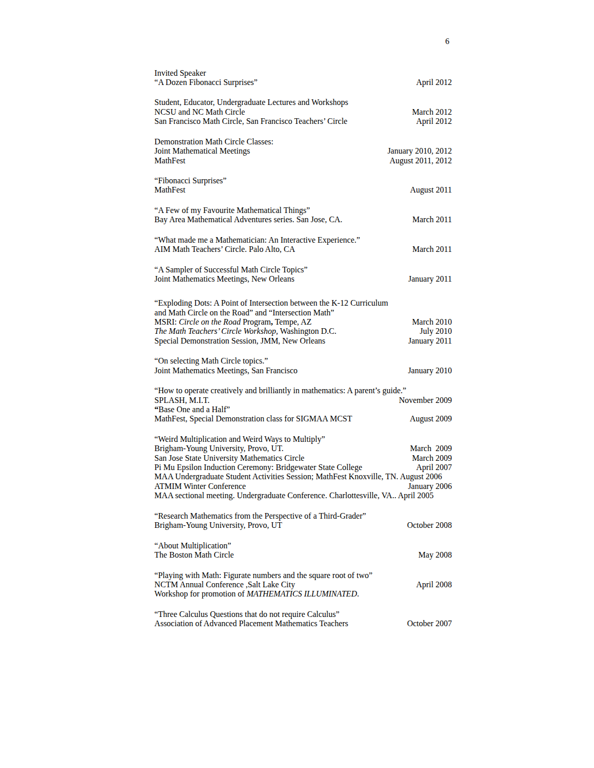6
Invited Speaker
“A Dozen Fibonacci Surprises” April 2012
Student, Educator, Undergraduate Lectures and Workshops
NCSU and NC Math Circle March 2012
San Francisco Math Circle, San Francisco Teachers’ Circle April 2012
Demonstration Math Circle Classes:
Joint Mathematical Meetings January 2010, 2012
MathFest August 2011, 2012
“Fibonacci Surprises”
MathFest August 2011
“A Few of my Favourite Mathematical Things”
Bay Area Mathematical Adventures series. San Jose, CA. March 2011
“What made me a Mathematician: An Interactive Experience.”
AIM Math Teachers’ Circle. Palo Alto, CA March 2011
“A Sampler of Successful Math Circle Topics”
Joint Mathematics Meetings, New Orleans January 2011
“Exploding Dots: A Point of Intersection between the K-12 Curriculum
and Math Circle on the Road” and “Intersection Math”
MSRI: Circle on the Road Program, Tempe, AZ March 2010
The Math Teachers’ Circle Workshop, Washington D.C. July 2010
Special Demonstration Session, JMM, New Orleans January 2011
“On selecting Math Circle topics.”
Joint Mathematics Meetings, San Francisco January 2010
“How to operate creatively and brilliantly in mathematics: A parent’s guide.”
SPLASH, M.I.T. November 2009
“Base One and a Half”
MathFest, Special Demonstration class for SIGMAA MCST August 2009
“Weird Multiplication and Weird Ways to Multiply”
Brigham-Young University, Provo, UT. March 2009
San Jose State University Mathematics Circle March 2009
Pi Mu Epsilon Induction Ceremony: Bridgewater State College April 2007
MAA Undergraduate Student Activities Session; MathFest Knoxville, TN. August 2006
ATMIM Winter Conference January 2006
MAA sectional meeting. Undergraduate Conference. Charlottesville, VA.. April 2005
“Research Mathematics from the Perspective of a Third-Grader”
Brigham-Young University, Provo, UT October 2008
“About Multiplication”
The Boston Math Circle May 2008
“Playing with Math: Figurate numbers and the square root of two”
NCTM Annual Conference ,Salt Lake City April 2008
Workshop for promotion of MATHEMATICS ILLUMINATED.
“Three Calculus Questions that do not require Calculus”
Association of Advanced Placement Mathematics Teachers October 2007